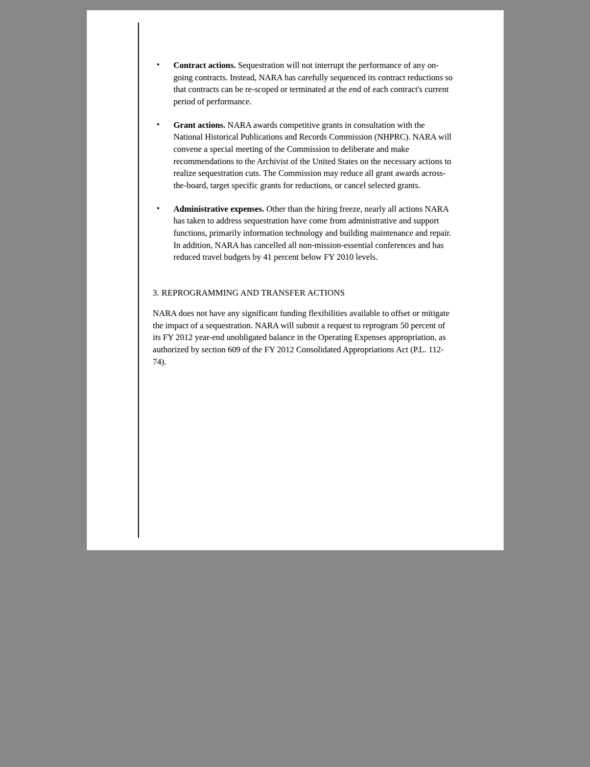Contract actions. Sequestration will not interrupt the performance of any on-going contracts. Instead, NARA has carefully sequenced its contract reductions so that contracts can be re-scoped or terminated at the end of each contract's current period of performance.
Grant actions. NARA awards competitive grants in consultation with the National Historical Publications and Records Commission (NHPRC). NARA will convene a special meeting of the Commission to deliberate and make recommendations to the Archivist of the United States on the necessary actions to realize sequestration cuts. The Commission may reduce all grant awards across-the-board, target specific grants for reductions, or cancel selected grants.
Administrative expenses. Other than the hiring freeze, nearly all actions NARA has taken to address sequestration have come from administrative and support functions, primarily information technology and building maintenance and repair. In addition, NARA has cancelled all non-mission-essential conferences and has reduced travel budgets by 41 percent below FY 2010 levels.
3. REPROGRAMMING AND TRANSFER ACTIONS
NARA does not have any significant funding flexibilities available to offset or mitigate the impact of a sequestration. NARA will submit a request to reprogram 50 percent of its FY 2012 year-end unobligated balance in the Operating Expenses appropriation, as authorized by section 609 of the FY 2012 Consolidated Appropriations Act (P.L. 112-74).